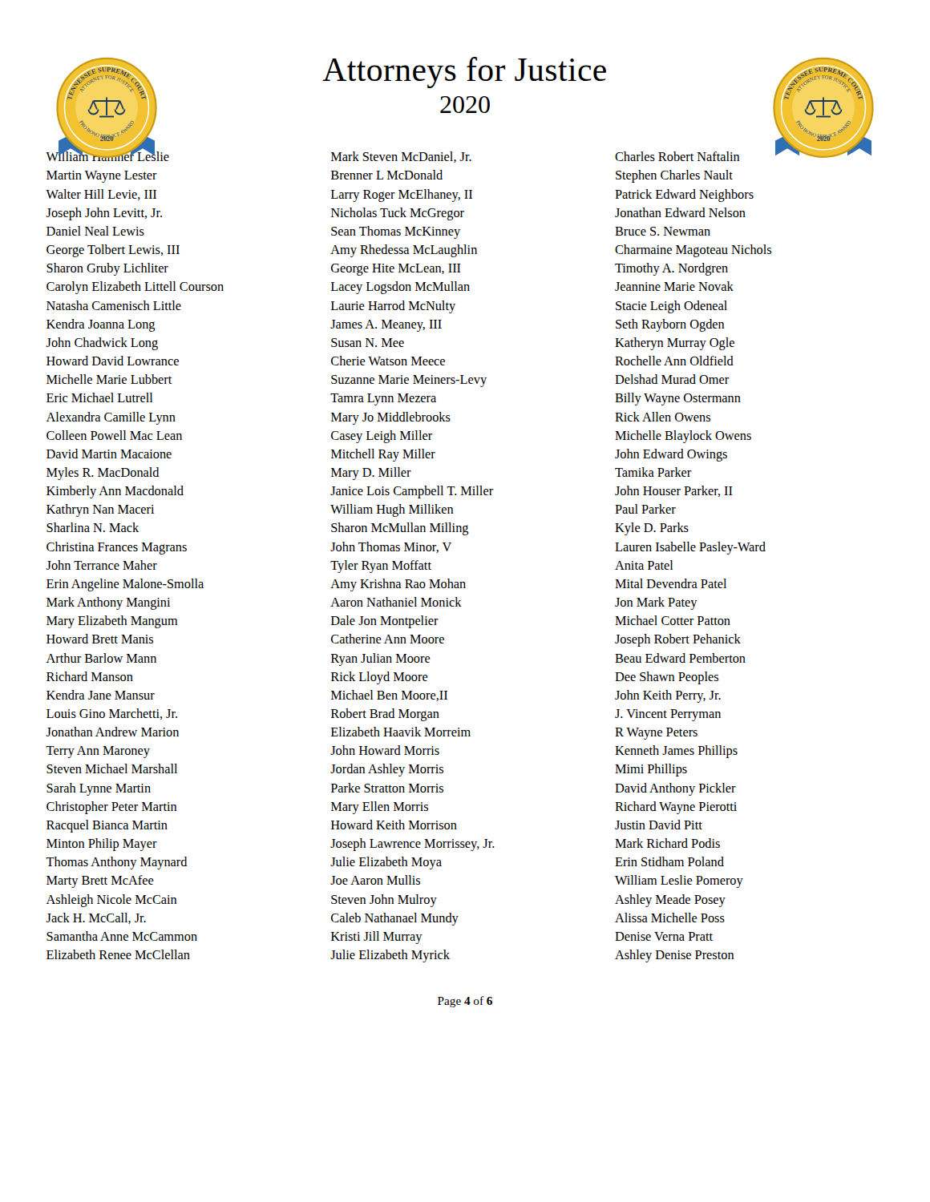TENNESSEE SUPREME COURT ATTORNEY FOR JUSTICE PRO BONO SERVICE AWARD 2020
TENNESSEE SUPREME COURT ATTORNEY FOR JUSTICE PRO BONO SERVICE AWARD 2020
Attorneys for Justice
2020
William Hamner Leslie
Martin Wayne Lester
Walter Hill Levie, III
Joseph John Levitt, Jr.
Daniel Neal Lewis
George Tolbert Lewis, III
Sharon Gruby Lichliter
Carolyn Elizabeth Littell Courson
Natasha Camenisch Little
Kendra Joanna Long
John Chadwick Long
Howard David Lowrance
Michelle Marie Lubbert
Eric Michael Lutrell
Alexandra Camille Lynn
Colleen Powell Mac Lean
David Martin Macaione
Myles R. MacDonald
Kimberly Ann Macdonald
Kathryn Nan Maceri
Sharlina N. Mack
Christina Frances Magrans
John Terrance Maher
Erin Angeline Malone-Smolla
Mark Anthony Mangini
Mary Elizabeth Mangum
Howard Brett Manis
Arthur Barlow Mann
Richard Manson
Kendra Jane Mansur
Louis Gino Marchetti, Jr.
Jonathan Andrew Marion
Terry Ann Maroney
Steven Michael Marshall
Sarah Lynne Martin
Christopher Peter Martin
Racquel Bianca Martin
Minton Philip Mayer
Thomas Anthony Maynard
Marty Brett McAfee
Ashleigh Nicole McCain
Jack H. McCall, Jr.
Samantha Anne McCammon
Elizabeth Renee McClellan
Mark Steven McDaniel, Jr.
Brenner L McDonald
Larry Roger McElhaney, II
Nicholas Tuck McGregor
Sean Thomas McKinney
Amy Rhedessa McLaughlin
George Hite McLean, III
Lacey Logsdon McMullan
Laurie Harrod McNulty
James A. Meaney, III
Susan N. Mee
Cherie Watson Meece
Suzanne Marie Meiners-Levy
Tamra Lynn Mezera
Mary Jo Middlebrooks
Casey Leigh Miller
Mitchell Ray Miller
Mary D. Miller
Janice Lois Campbell T. Miller
William Hugh Milliken
Sharon McMullan Milling
John Thomas Minor, V
Tyler Ryan Moffatt
Amy Krishna Rao Mohan
Aaron Nathaniel Monick
Dale Jon Montpelier
Catherine Ann Moore
Ryan Julian Moore
Rick Lloyd Moore
Michael Ben Moore,II
Robert Brad Morgan
Elizabeth Haavik Morreim
John Howard Morris
Jordan Ashley Morris
Parke Stratton Morris
Mary Ellen Morris
Howard Keith Morrison
Joseph Lawrence Morrissey, Jr.
Julie Elizabeth Moya
Joe Aaron Mullis
Steven John Mulroy
Caleb Nathanael Mundy
Kristi Jill Murray
Julie Elizabeth Myrick
Charles Robert Naftalin
Stephen Charles Nault
Patrick Edward Neighbors
Jonathan Edward Nelson
Bruce S. Newman
Charmaine Magoteau Nichols
Timothy A. Nordgren
Jeannine Marie Novak
Stacie Leigh Odeneal
Seth Rayborn Ogden
Katheryn Murray Ogle
Rochelle Ann Oldfield
Delshad Murad Omer
Billy Wayne Ostermann
Rick Allen Owens
Michelle Blaylock Owens
John Edward Owings
Tamika Parker
John Houser Parker, II
Paul Parker
Kyle D. Parks
Lauren Isabelle Pasley-Ward
Anita Patel
Mital Devendra Patel
Jon Mark Patey
Michael Cotter Patton
Joseph Robert Pehanick
Beau Edward Pemberton
Dee Shawn Peoples
John Keith Perry, Jr.
J. Vincent Perryman
R Wayne Peters
Kenneth James Phillips
Mimi Phillips
David Anthony Pickler
Richard Wayne Pierotti
Justin David Pitt
Mark Richard Podis
Erin Stidham Poland
William Leslie Pomeroy
Ashley Meade Posey
Alissa Michelle Poss
Denise Verna Pratt
Ashley Denise Preston
Page 4 of 6